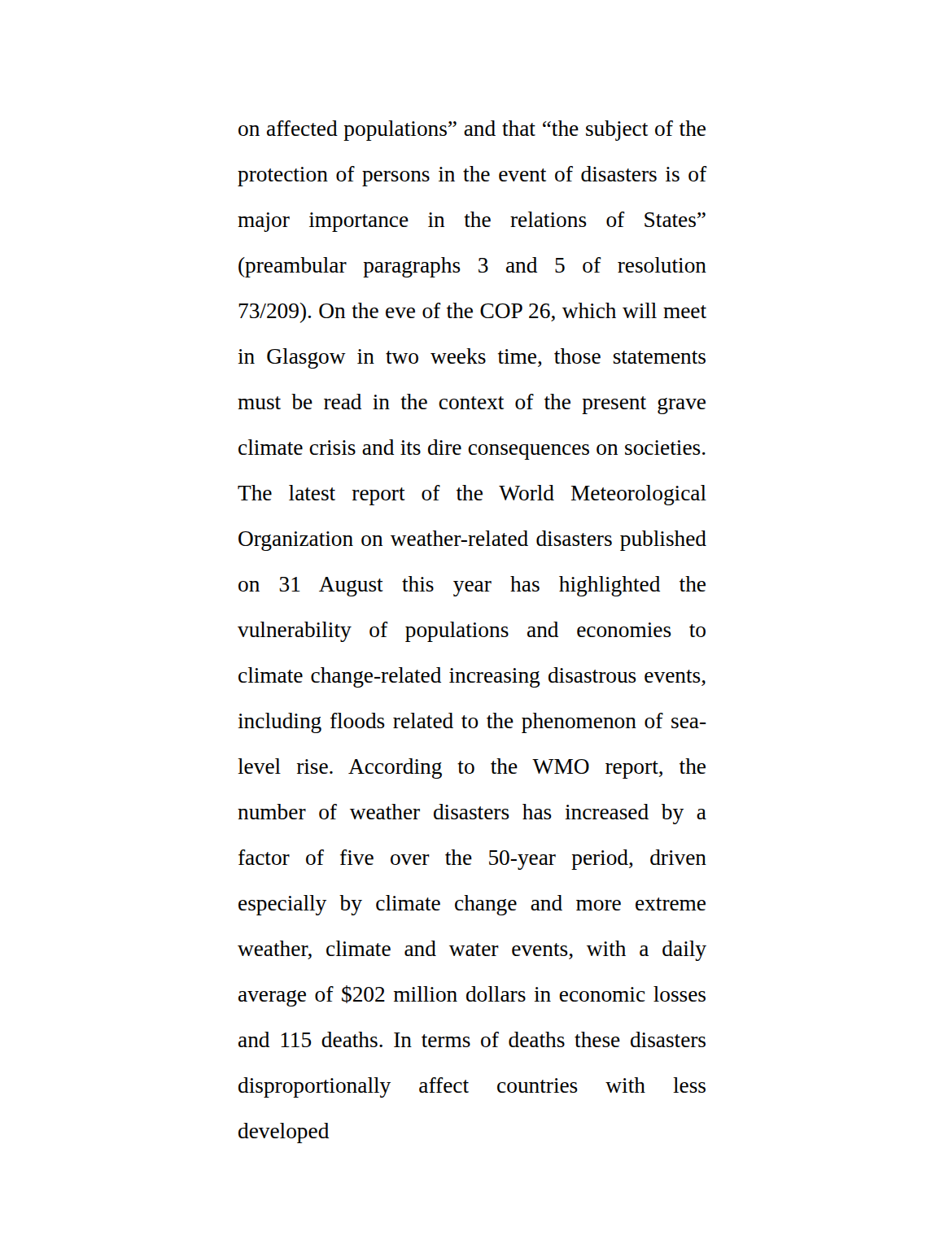on affected populations” and that “the subject of the protection of persons in the event of disasters is of major importance in the relations of States” (preambular paragraphs 3 and 5 of resolution 73/209). On the eve of the COP 26, which will meet in Glasgow in two weeks time, those statements must be read in the context of the present grave climate crisis and its dire consequences on societies. The latest report of the World Meteorological Organization on weather-related disasters published on 31 August this year has highlighted the vulnerability of populations and economies to climate change-related increasing disastrous events, including floods related to the phenomenon of sea-level rise. According to the WMO report, the number of weather disasters has increased by a factor of five over the 50-year period, driven especially by climate change and more extreme weather, climate and water events, with a daily average of $202 million dollars in economic losses and 115 deaths. In terms of deaths these disasters disproportionally affect countries with less developed